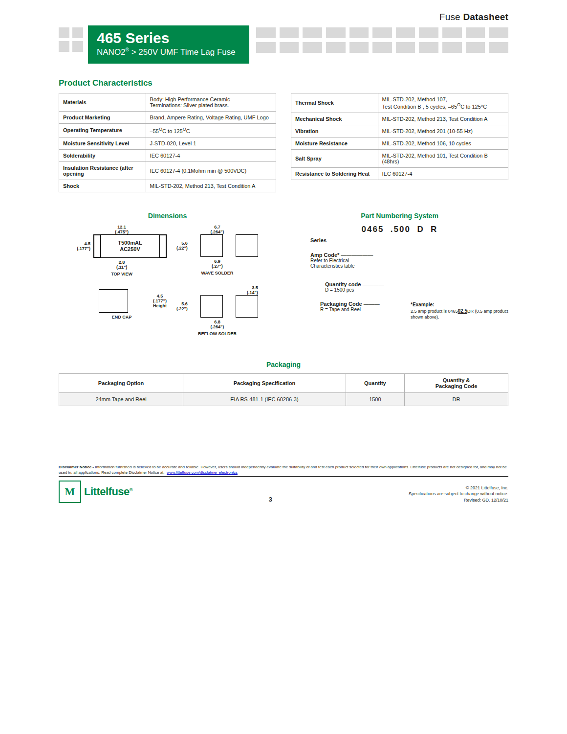Fuse Datasheet
465 Series
NANO2® > 250V UMF Time Lag Fuse
Product Characteristics
| Materials | Body: High Performance Ceramic Terminations: Silver plated brass. |
| Product Marketing | Brand, Ampere Rating, Voltage Rating, UMF Logo |
| Operating Temperature | –55 O C to 125 O C |
| Moisture Sensitivity Level | J-STD-020, Level 1 |
| Solderability | IEC 60127-4 |
| Insulation Resistance (after opening | IEC 60127-4 (0.1Mohm min @ 500VDC) |
| Shock | MIL-STD-202, Method 213, Test Condition A |
| Thermal Shock | MIL-STD-202, Method 107, Test Condition B , 5 cycles, –65 O C to 125°C |
| Mechanical Shock | MIL-STD-202, Method 213, Test Condition A |
| Vibration | MIL-STD-202, Method 201 (10-55 Hz) |
| Moisture Resistance | MIL-STD-202, Method 106, 10 cycles |
| Salt Spray | MIL-STD-202, Method 101, Test Condition B (48hrs) |
| Resistance to Soldering Heat | IEC 60127-4 |
Dimensions
12.1
(.475")
4.5
(.177")
T500mAL
AC250V
2.8
(.11")
TOP VIEW
4.5
(.177")
Height
END CAP
6.7
(.264")
5.6
(.22")
6.9
(.27")
WAVE SOLDER
3.5
(.14")
5.6
(.22")
6.8
(.264")
REFLOW SOLDER
Part Numbering System
0465 .500 D R
Series ————————
Amp Code* —————— Refer to Electrical
Characteristics table
Quantity code ———— D = 1500 pcs
Packaging Code ——— R = Tape and Reel
*Example:
2.5 amp product is 046502.5 DR (0.5 amp product shown above).
Packaging
| Packaging Option | Packaging Specification | Quantity | Quantity & Packaging Code |
| --- | --- | --- | --- |
| 24mm Tape and Reel | EIA RS-481-1 (IEC 60286-3) | 1500 | DR |
Disclaimer Notice - Information furnished is believed to be accurate and reliable. However, users should independently evaluate the suitability of and test each product selected for their own applications. Littelfuse products are not designed for, and may not be used in, all applications. Read complete Disclaimer Notice at: www.littelfuse.com/disclaimer-electronics
M
Littelfuse®
3
© 2021 Littelfuse, Inc.
Specifications are subject to change without notice.
Revised: GD. 12/10/21